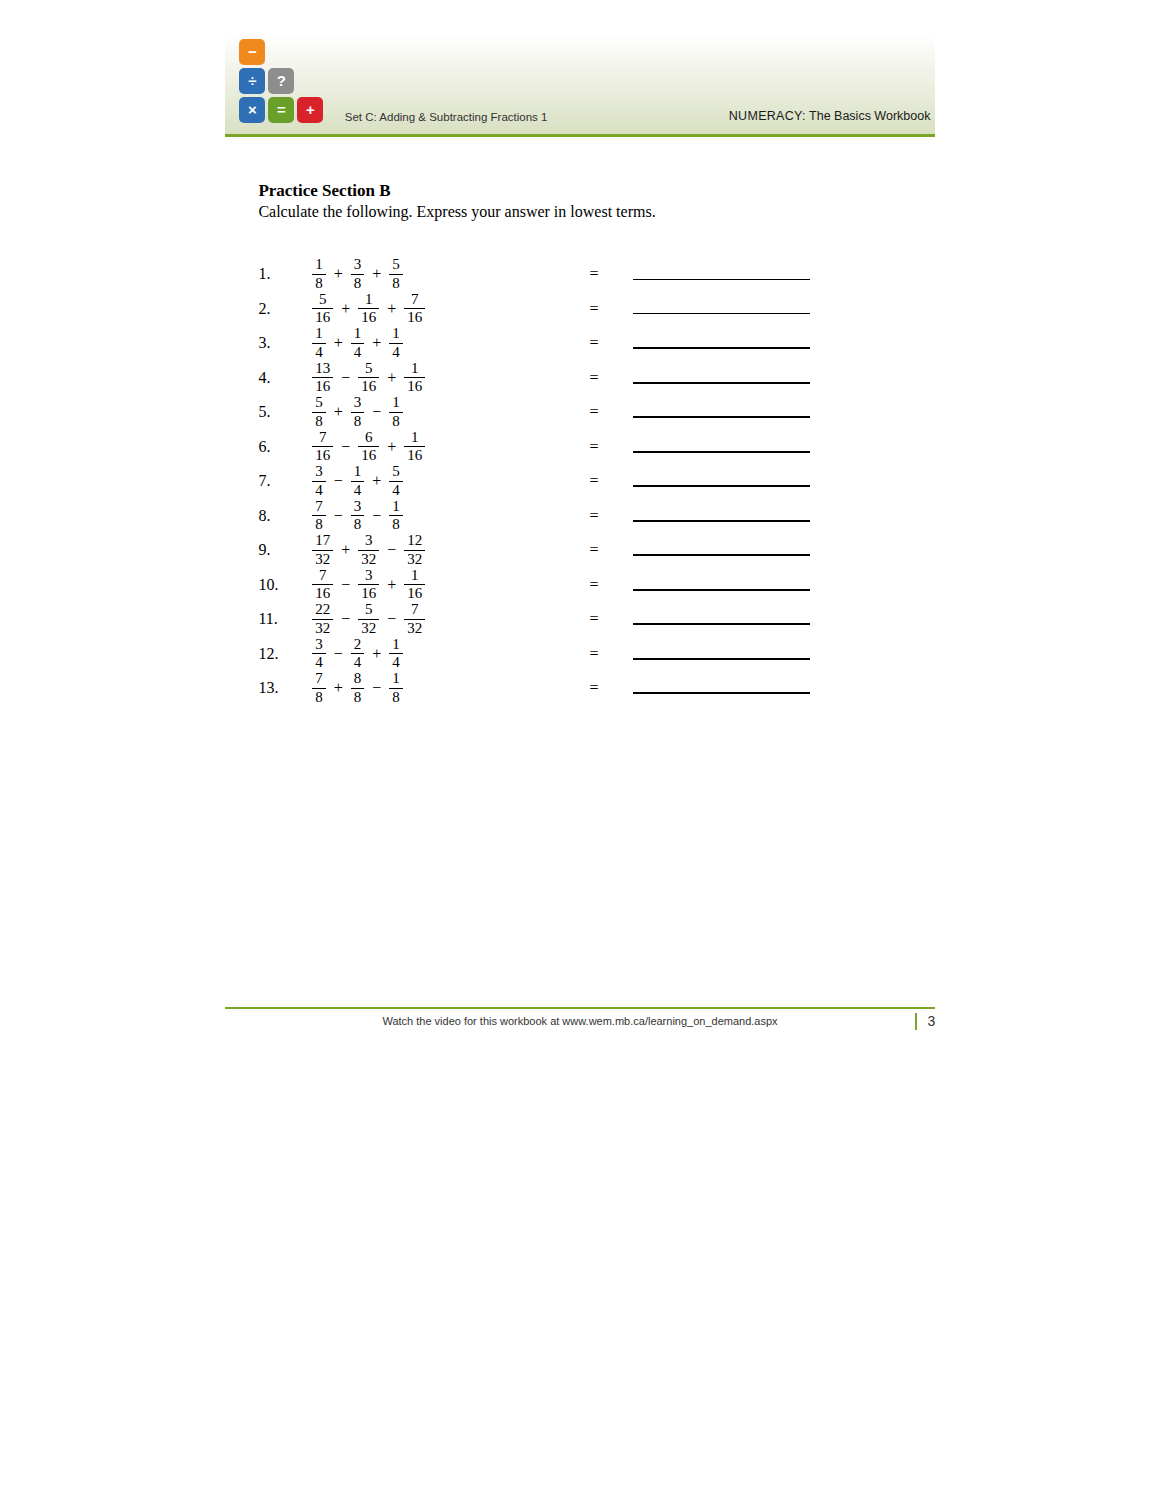| − | | |
| ÷ | ? | |
| × | = | + |
Set C: Adding & Subtracting Fractions 1
NUMERACY: The Basics Workbook
Practice Section B
Calculate the following. Express your answer in lowest terms.
| 1. | 1 8 + 3 8 + 5 8 | = | |
| 2. | 5 16 + 1 16 + 7 16 | = | |
| 3. | 1 4 + 1 4 + 1 4 | = | |
| 4. | 13 16 − 5 16 + 1 16 | = | |
| 5. | 5 8 + 3 8 − 1 8 | = | |
| 6. | 7 16 − 6 16 + 1 16 | = | |
| 7. | 3 4 − 1 4 + 5 4 | = | |
| 8. | 7 8 − 3 8 − 1 8 | = | |
| 9. | 17 32 + 3 32 − 12 32 | = | |
| 10. | 7 16 − 3 16 + 1 16 | = | |
| 11. | 22 32 − 5 32 − 7 32 | = | |
| 12. | 3 4 − 2 4 + 1 4 | = | |
| 13. | 7 8 + 8 8 − 1 8 | = | |
Watch the video for this workbook at www.wem.mb.ca/learning_on_demand.aspx
3